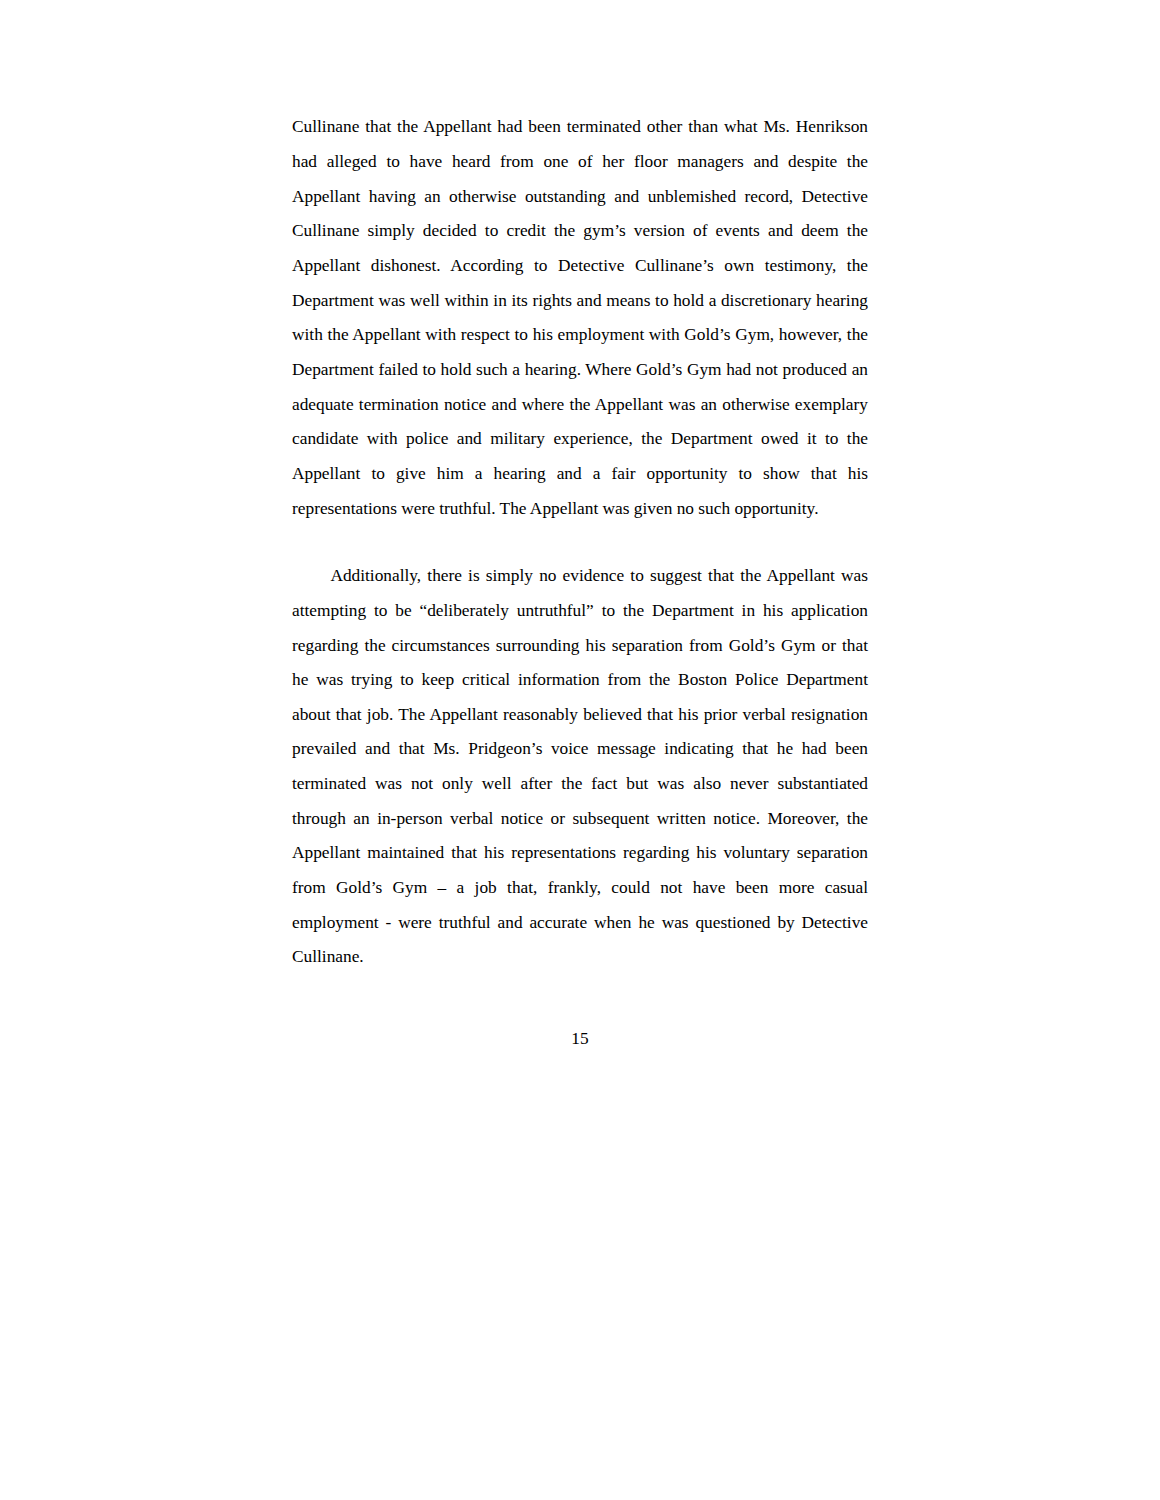Cullinane that the Appellant had been terminated other than what Ms. Henrikson had alleged to have heard from one of her floor managers and despite the Appellant having an otherwise outstanding and unblemished record, Detective Cullinane simply decided to credit the gym’s version of events and deem the Appellant dishonest. According to Detective Cullinane’s own testimony, the Department was well within in its rights and means to hold a discretionary hearing with the Appellant with respect to his employment with Gold’s Gym, however, the Department failed to hold such a hearing. Where Gold’s Gym had not produced an adequate termination notice and where the Appellant was an otherwise exemplary candidate with police and military experience, the Department owed it to the Appellant to give him a hearing and a fair opportunity to show that his representations were truthful. The Appellant was given no such opportunity.
Additionally, there is simply no evidence to suggest that the Appellant was attempting to be “deliberately untruthful” to the Department in his application regarding the circumstances surrounding his separation from Gold’s Gym or that he was trying to keep critical information from the Boston Police Department about that job. The Appellant reasonably believed that his prior verbal resignation prevailed and that Ms. Pridgeon’s voice message indicating that he had been terminated was not only well after the fact but was also never substantiated through an in-person verbal notice or subsequent written notice. Moreover, the Appellant maintained that his representations regarding his voluntary separation from Gold’s Gym – a job that, frankly, could not have been more casual employment - were truthful and accurate when he was questioned by Detective Cullinane.
15